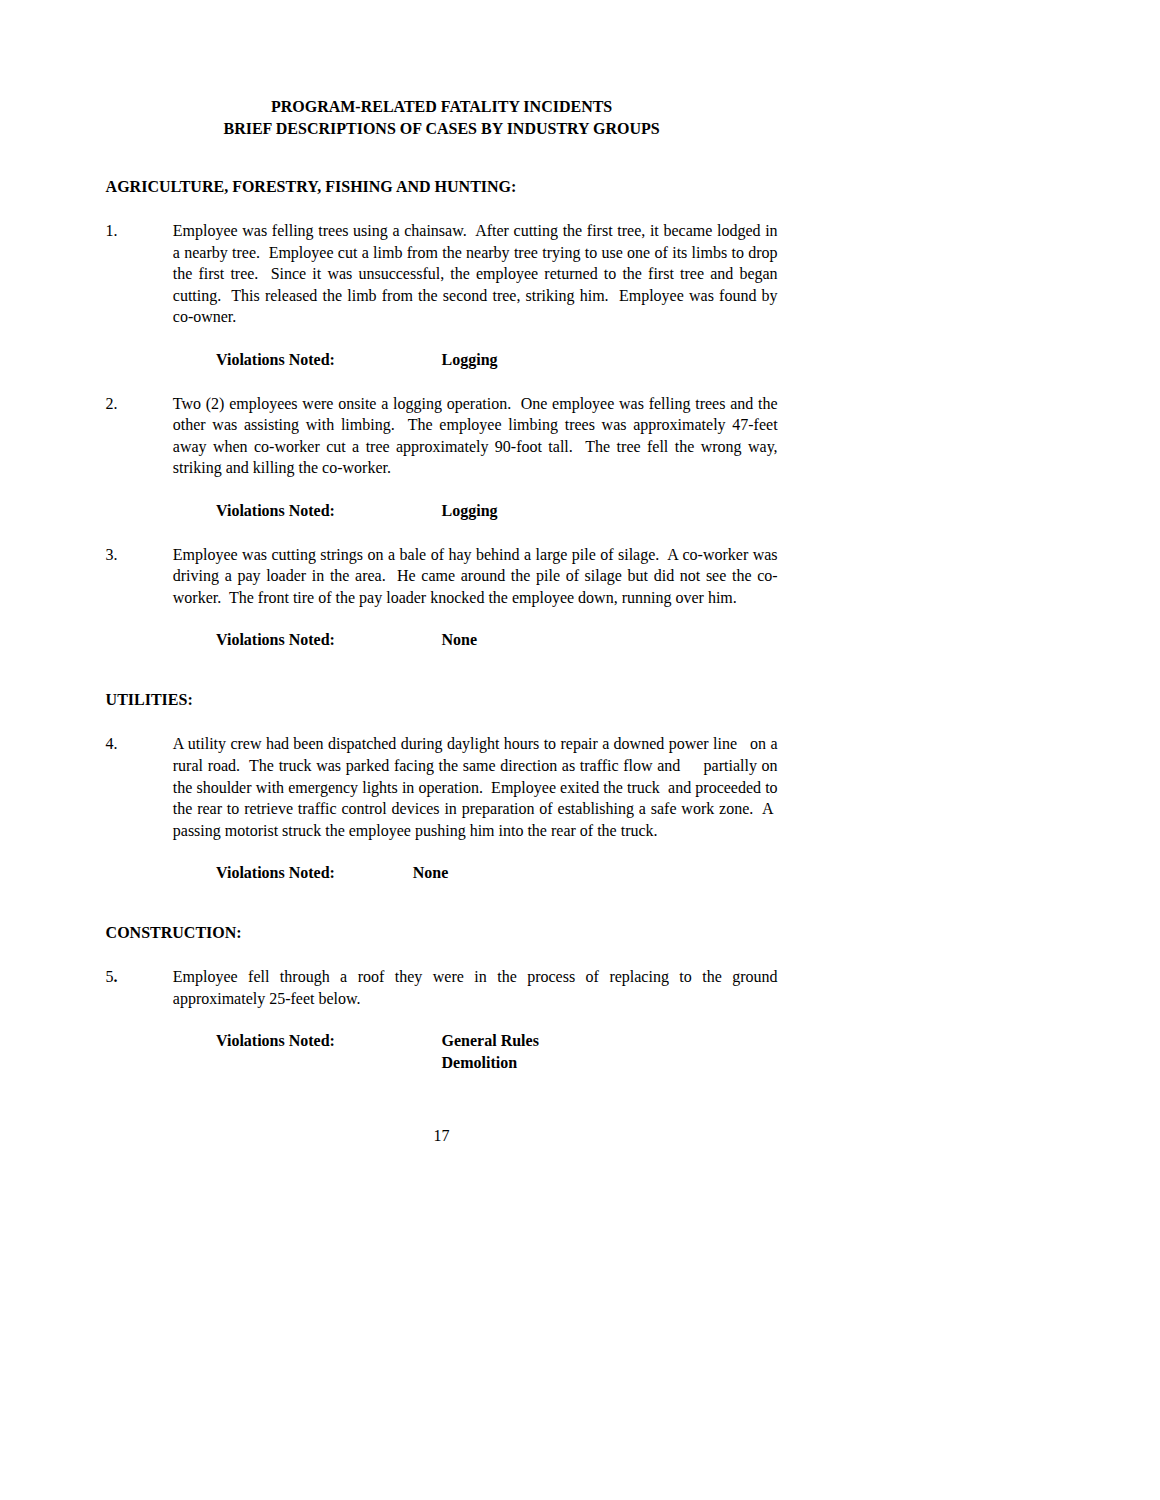PROGRAM-RELATED FATALITY INCIDENTS
BRIEF DESCRIPTIONS OF CASES BY INDUSTRY GROUPS
AGRICULTURE, FORESTRY, FISHING AND HUNTING:
1.
Employee was felling trees using a chainsaw. After cutting the first tree, it became lodged in a nearby tree. Employee cut a limb from the nearby tree trying to use one of its limbs to drop the first tree. Since it was unsuccessful, the employee returned to the first tree and began cutting. This released the limb from the second tree, striking him. Employee was found by co-owner.
Violations Noted:
Logging
2.
Two (2) employees were onsite a logging operation. One employee was felling trees and the other was assisting with limbing. The employee limbing trees was approximately 47-feet away when co-worker cut a tree approximately 90-foot tall. The tree fell the wrong way, striking and killing the co-worker.
Violations Noted:
Logging
3.
Employee was cutting strings on a bale of hay behind a large pile of silage. A co-worker was driving a pay loader in the area. He came around the pile of silage but did not see the co-worker. The front tire of the pay loader knocked the employee down, running over him.
Violations Noted:
None
UTILITIES:
4.
A utility crew had been dispatched during daylight hours to repair a downed power line on a rural road. The truck was parked facing the same direction as traffic flow and partially on the shoulder with emergency lights in operation. Employee exited the truck and proceeded to the rear to retrieve traffic control devices in preparation of establishing a safe work zone. A passing motorist struck the employee pushing him into the rear of the truck.
Violations Noted:
None
CONSTRUCTION:
5.
Employee fell through a roof they were in the process of replacing to the ground approximately 25-feet below.
Violations Noted:
General Rules
Demolition
17